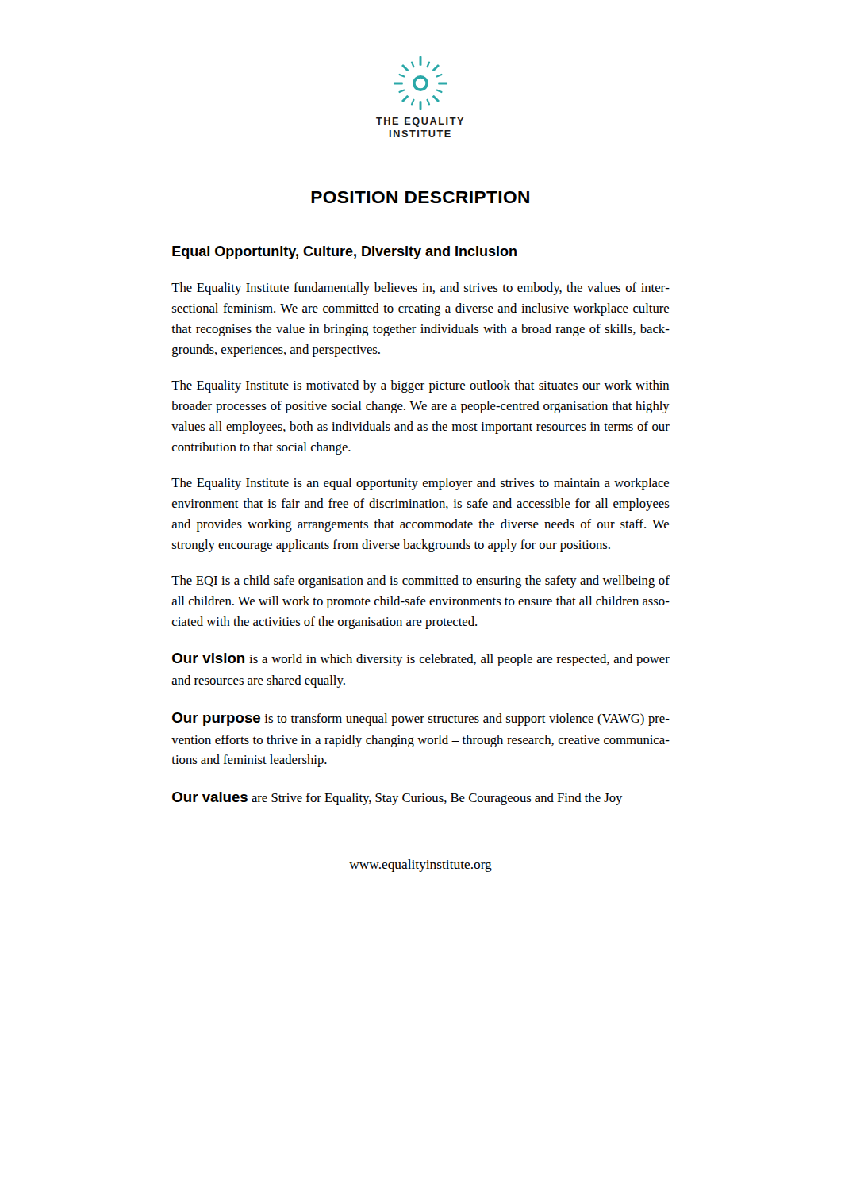THE EQUALITY
INSTITUTE
POSITION DESCRIPTION
Equal Opportunity, Culture, Diversity and Inclusion
The Equality Institute fundamentally believes in, and strives to embody, the values of intersectional feminism. We are committed to creating a diverse and inclusive workplace culture that recognises the value in bringing together individuals with a broad range of skills, backgrounds, experiences, and perspectives.
The Equality Institute is motivated by a bigger picture outlook that situates our work within broader processes of positive social change. We are a people-centred organisation that highly values all employees, both as individuals and as the most important resources in terms of our contribution to that social change.
The Equality Institute is an equal opportunity employer and strives to maintain a workplace environment that is fair and free of discrimination, is safe and accessible for all employees and provides working arrangements that accommodate the diverse needs of our staff. We strongly encourage applicants from diverse backgrounds to apply for our positions.
The EQI is a child safe organisation and is committed to ensuring the safety and wellbeing of all children. We will work to promote child-safe environments to ensure that all children associated with the activities of the organisation are protected.
Our vision is a world in which diversity is celebrated, all people are respected, and power and resources are shared equally.
Our purpose is to transform unequal power structures and support violence (VAWG) prevention efforts to thrive in a rapidly changing world – through research, creative communications and feminist leadership.
Our values are Strive for Equality, Stay Curious, Be Courageous and Find the Joy
www.equalityinstitute.org